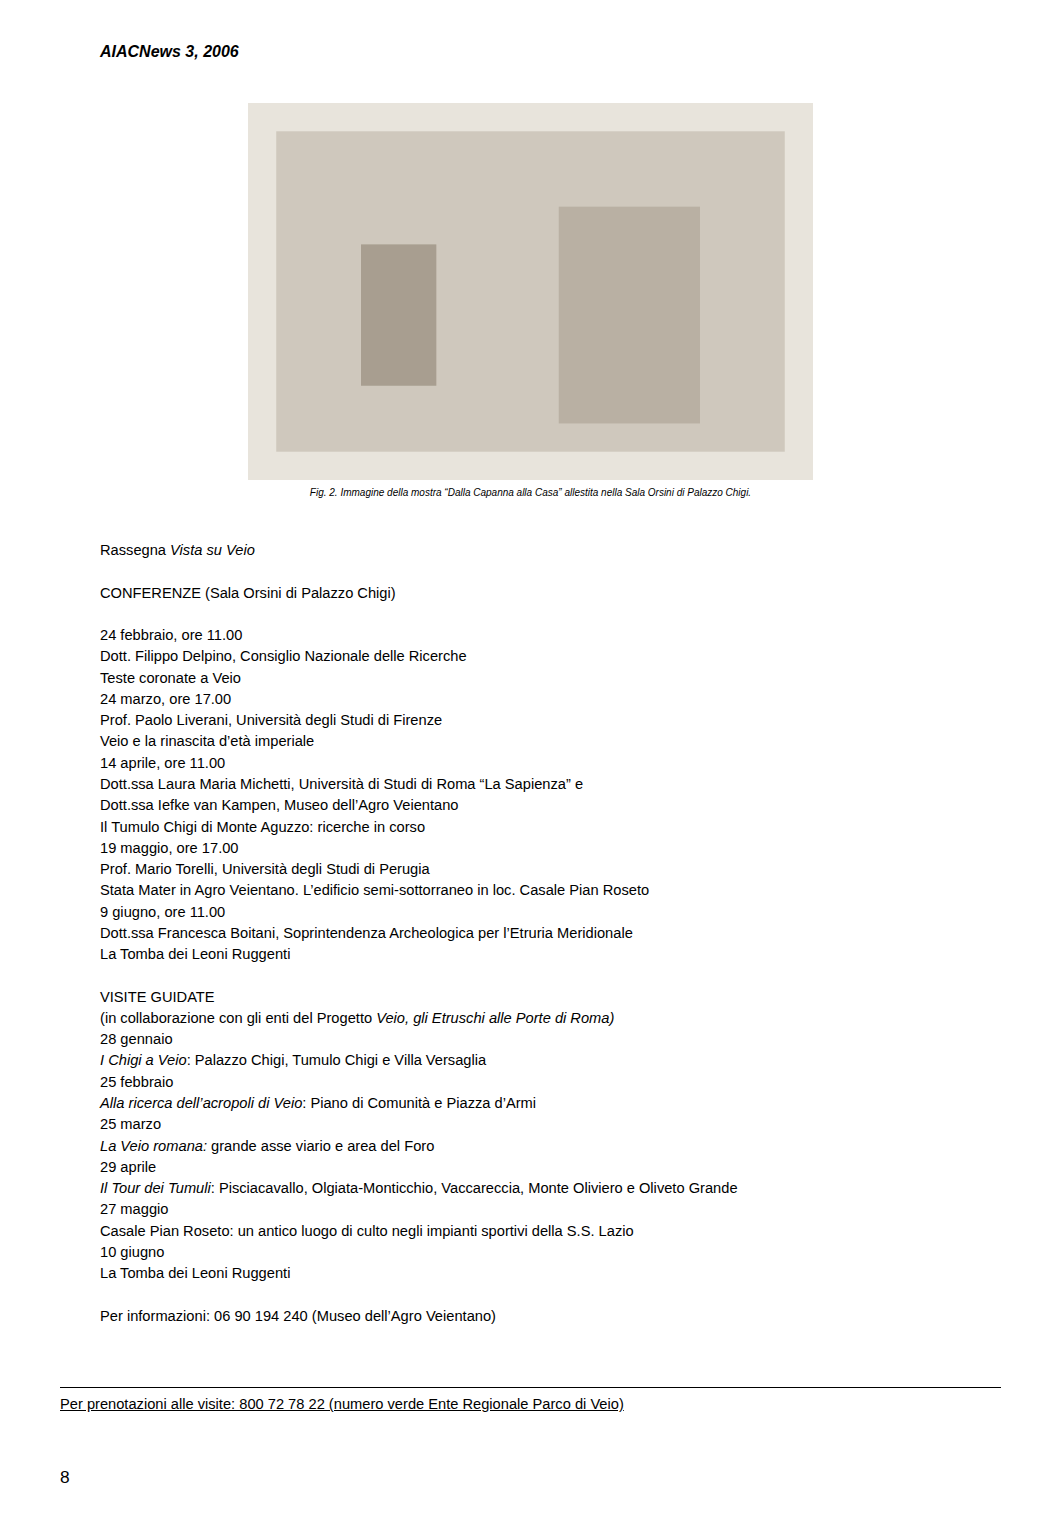AIACNews 3, 2006
Fig. 2. Immagine della mostra “Dalla Capanna alla Casa” allestita nella Sala Orsini di Palazzo Chigi.
Rassegna Vista su Veio
CONFERENZE (Sala Orsini di Palazzo Chigi)
24 febbraio, ore 11.00
Dott. Filippo Delpino, Consiglio Nazionale delle Ricerche
Teste coronate a Veio
24 marzo, ore 17.00
Prof. Paolo Liverani, Università degli Studi di Firenze
Veio e la rinascita d’età imperiale
14 aprile, ore 11.00
Dott.ssa Laura Maria Michetti, Università di Studi di Roma “La Sapienza” e
Dott.ssa Iefke van Kampen, Museo dell’Agro Veientano
Il Tumulo Chigi di Monte Aguzzo: ricerche in corso
19 maggio, ore 17.00
Prof. Mario Torelli, Università degli Studi di Perugia
Stata Mater in Agro Veientano. L’edificio semi-sottorraneo in loc. Casale Pian Roseto
9 giugno, ore 11.00
Dott.ssa Francesca Boitani, Soprintendenza Archeologica per l’Etruria Meridionale
La Tomba dei Leoni Ruggenti
VISITE GUIDATE
(in collaborazione con gli enti del Progetto Veio, gli Etruschi alle Porte di Roma)
28 gennaio
I Chigi a Veio: Palazzo Chigi, Tumulo Chigi e Villa Versaglia
25 febbraio
Alla ricerca dell’acropoli di Veio: Piano di Comunità e Piazza d’Armi
25 marzo
La Veio romana: grande asse viario e area del Foro
29 aprile
Il Tour dei Tumuli: Pisciacavallo, Olgiata-Monticchio, Vaccareccia, Monte Oliviero e Oliveto Grande
27 maggio
Casale Pian Roseto: un antico luogo di culto negli impianti sportivi della S.S. Lazio
10 giugno
La Tomba dei Leoni Ruggenti
Per informazioni: 06 90 194 240 (Museo dell’Agro Veientano)
Per prenotazioni alle visite: 800 72 78 22 (numero verde Ente Regionale Parco di Veio)
8